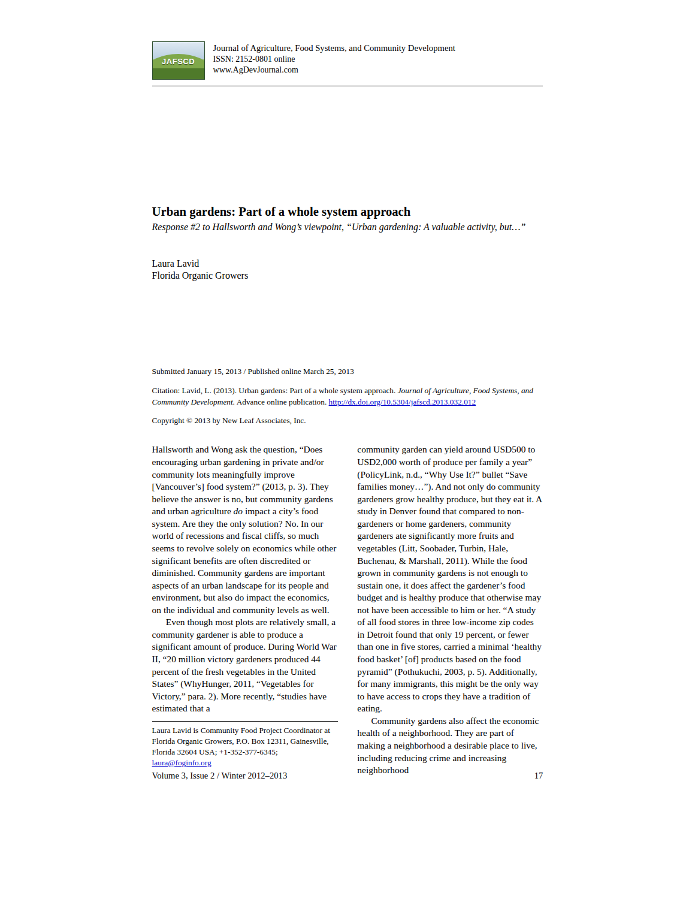JAFSCD
Journal of Agriculture, Food Systems, and Community Development
ISSN: 2152-0801 online
www.AgDevJournal.com
Urban gardens: Part of a whole system approach
Response #2 to Hallsworth and Wong’s viewpoint, “Urban gardening: A valuable activity, but…”
Laura Lavid
Florida Organic Growers
Submitted January 15, 2013 / Published online March 25, 2013
Citation: Lavid, L. (2013). Urban gardens: Part of a whole system approach. Journal of Agriculture, Food Systems, and Community Development. Advance online publication. http://dx.doi.org/10.5304/jafscd.2013.032.012
Copyright © 2013 by New Leaf Associates, Inc.
Hallsworth and Wong ask the question, “Does encouraging urban gardening in private and/or community lots meaningfully improve [Vancouver’s] food system?” (2013, p. 3). They believe the answer is no, but community gardens and urban agriculture do impact a city’s food system. Are they the only solution? No. In our world of recessions and fiscal cliffs, so much seems to revolve solely on economics while other significant benefits are often discredited or diminished. Community gardens are important aspects of an urban landscape for its people and environment, but also do impact the economics, on the individual and community levels as well.
Even though most plots are relatively small, a community gardener is able to produce a significant amount of produce. During World War II, “20 million victory gardeners produced 44 percent of the fresh vegetables in the United States” (WhyHunger, 2011, “Vegetables for Victory,” para. 2). More recently, “studies have estimated that a
Laura Lavid is Community Food Project Coordinator at Florida Organic Growers, P.O. Box 12311, Gainesville, Florida 32604 USA; +1-352-377-6345; laura@foginfo.org
community garden can yield around USD500 to USD2,000 worth of produce per family a year” (PolicyLink, n.d., “Why Use It?” bullet “Save families money…”). And not only do community gardeners grow healthy produce, but they eat it. A study in Denver found that compared to non-gardeners or home gardeners, community gardeners ate significantly more fruits and vegetables (Litt, Soobader, Turbin, Hale, Buchenau, & Marshall, 2011). While the food grown in community gardens is not enough to sustain one, it does affect the gardener’s food budget and is healthy produce that otherwise may not have been accessible to him or her. “A study of all food stores in three low-income zip codes in Detroit found that only 19 percent, or fewer than one in five stores, carried a minimal ‘healthy food basket’ [of] products based on the food pyramid” (Pothukuchi, 2003, p. 5). Additionally, for many immigrants, this might be the only way to have access to crops they have a tradition of eating.
Community gardens also affect the economic health of a neighborhood. They are part of making a neighborhood a desirable place to live, including reducing crime and increasing neighborhood
Volume 3, Issue 2 / Winter 2012–2013
17